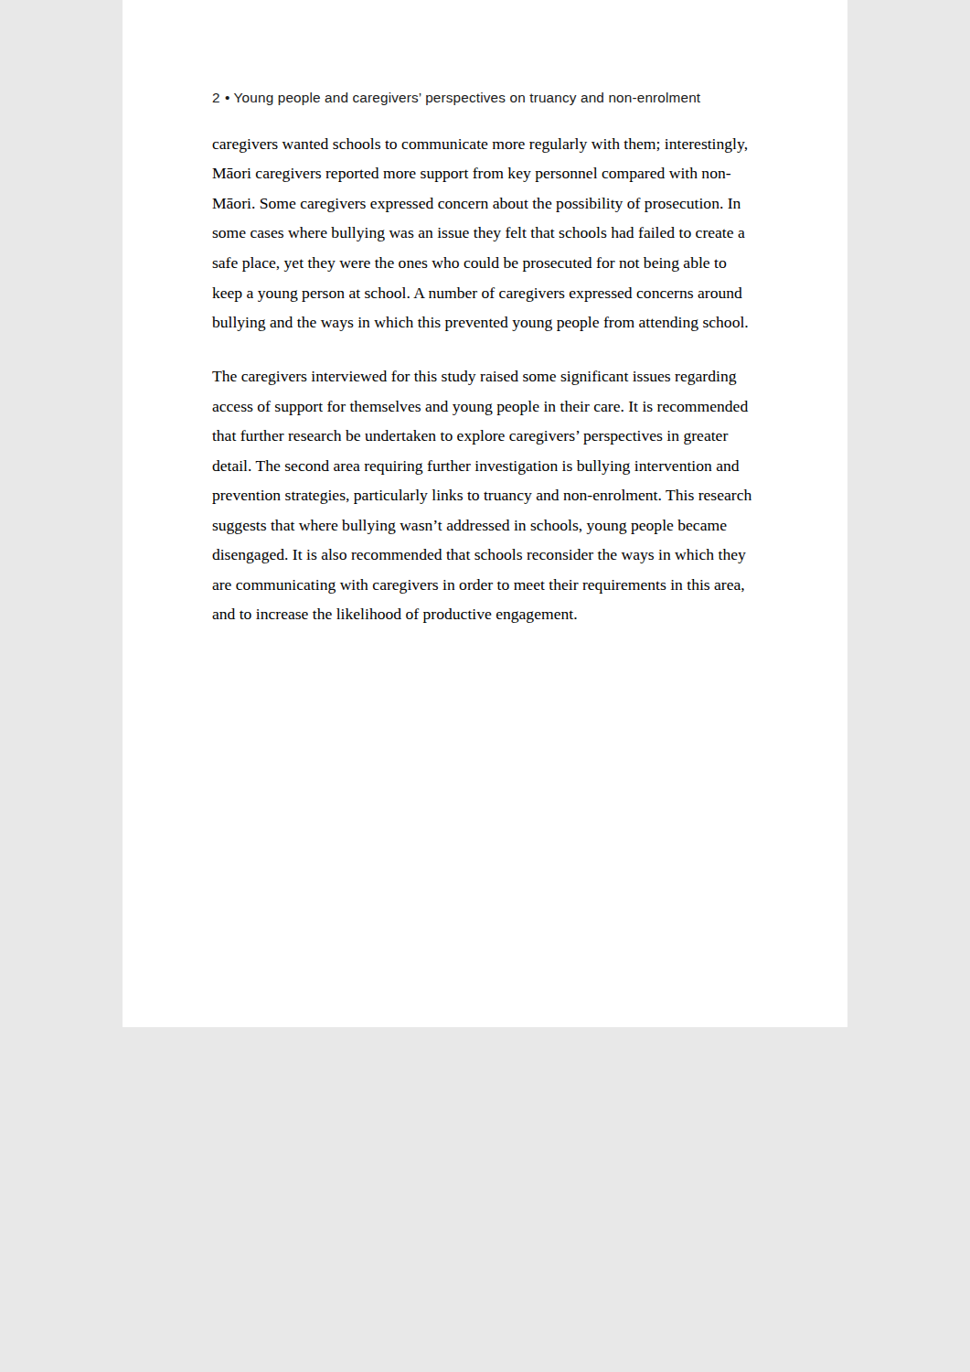2• Young people and caregivers’ perspectives on truancy and non-enrolment
caregivers wanted schools to communicate more regularly with them; interestingly, Māori caregivers reported more support from key personnel compared with non-Māori. Some caregivers expressed concern about the possibility of prosecution. In some cases where bullying was an issue they felt that schools had failed to create a safe place, yet they were the ones who could be prosecuted for not being able to keep a young person at school. A number of caregivers expressed concerns around bullying and the ways in which this prevented young people from attending school.
The caregivers interviewed for this study raised some significant issues regarding access of support for themselves and young people in their care. It is recommended that further research be undertaken to explore caregivers’ perspectives in greater detail. The second area requiring further investigation is bullying intervention and prevention strategies, particularly links to truancy and non-enrolment. This research suggests that where bullying wasn’t addressed in schools, young people became disengaged. It is also recommended that schools reconsider the ways in which they are communicating with caregivers in order to meet their requirements in this area, and to increase the likelihood of productive engagement.